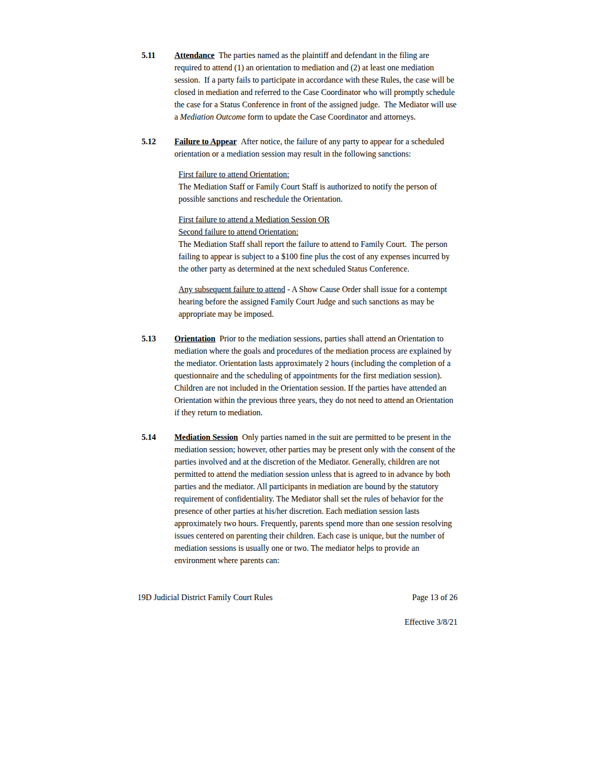5.11
Attendance The parties named as the plaintiff and defendant in the filing are required to attend (1) an orientation to mediation and (2) at least one mediation session. If a party fails to participate in accordance with these Rules, the case will be closed in mediation and referred to the Case Coordinator who will promptly schedule the case for a Status Conference in front of the assigned judge. The Mediator will use a Mediation Outcome form to update the Case Coordinator and attorneys.
5.12
Failure to Appear After notice, the failure of any party to appear for a scheduled orientation or a mediation session may result in the following sanctions:
First failure to attend Orientation:
The Mediation Staff or Family Court Staff is authorized to notify the person of possible sanctions and reschedule the Orientation.
First failure to attend a Mediation Session OR
Second failure to attend Orientation:
The Mediation Staff shall report the failure to attend to Family Court. The person failing to appear is subject to a $100 fine plus the cost of any expenses incurred by the other party as determined at the next scheduled Status Conference.
Any subsequent failure to attend - A Show Cause Order shall issue for a contempt hearing before the assigned Family Court Judge and such sanctions as may be appropriate may be imposed.
5.13
Orientation Prior to the mediation sessions, parties shall attend an Orientation to mediation where the goals and procedures of the mediation process are explained by the mediator. Orientation lasts approximately 2 hours (including the completion of a questionnaire and the scheduling of appointments for the first mediation session). Children are not included in the Orientation session. If the parties have attended an Orientation within the previous three years, they do not need to attend an Orientation if they return to mediation.
5.14
Mediation Session Only parties named in the suit are permitted to be present in the mediation session; however, other parties may be present only with the consent of the parties involved and at the discretion of the Mediator. Generally, children are not permitted to attend the mediation session unless that is agreed to in advance by both parties and the mediator. All participants in mediation are bound by the statutory requirement of confidentiality. The Mediator shall set the rules of behavior for the presence of other parties at his/her discretion. Each mediation session lasts approximately two hours. Frequently, parents spend more than one session resolving issues centered on parenting their children. Each case is unique, but the number of mediation sessions is usually one or two. The mediator helps to provide an environment where parents can:
19D Judicial District Family Court Rules Page 13 of 26
Effective 3/8/21